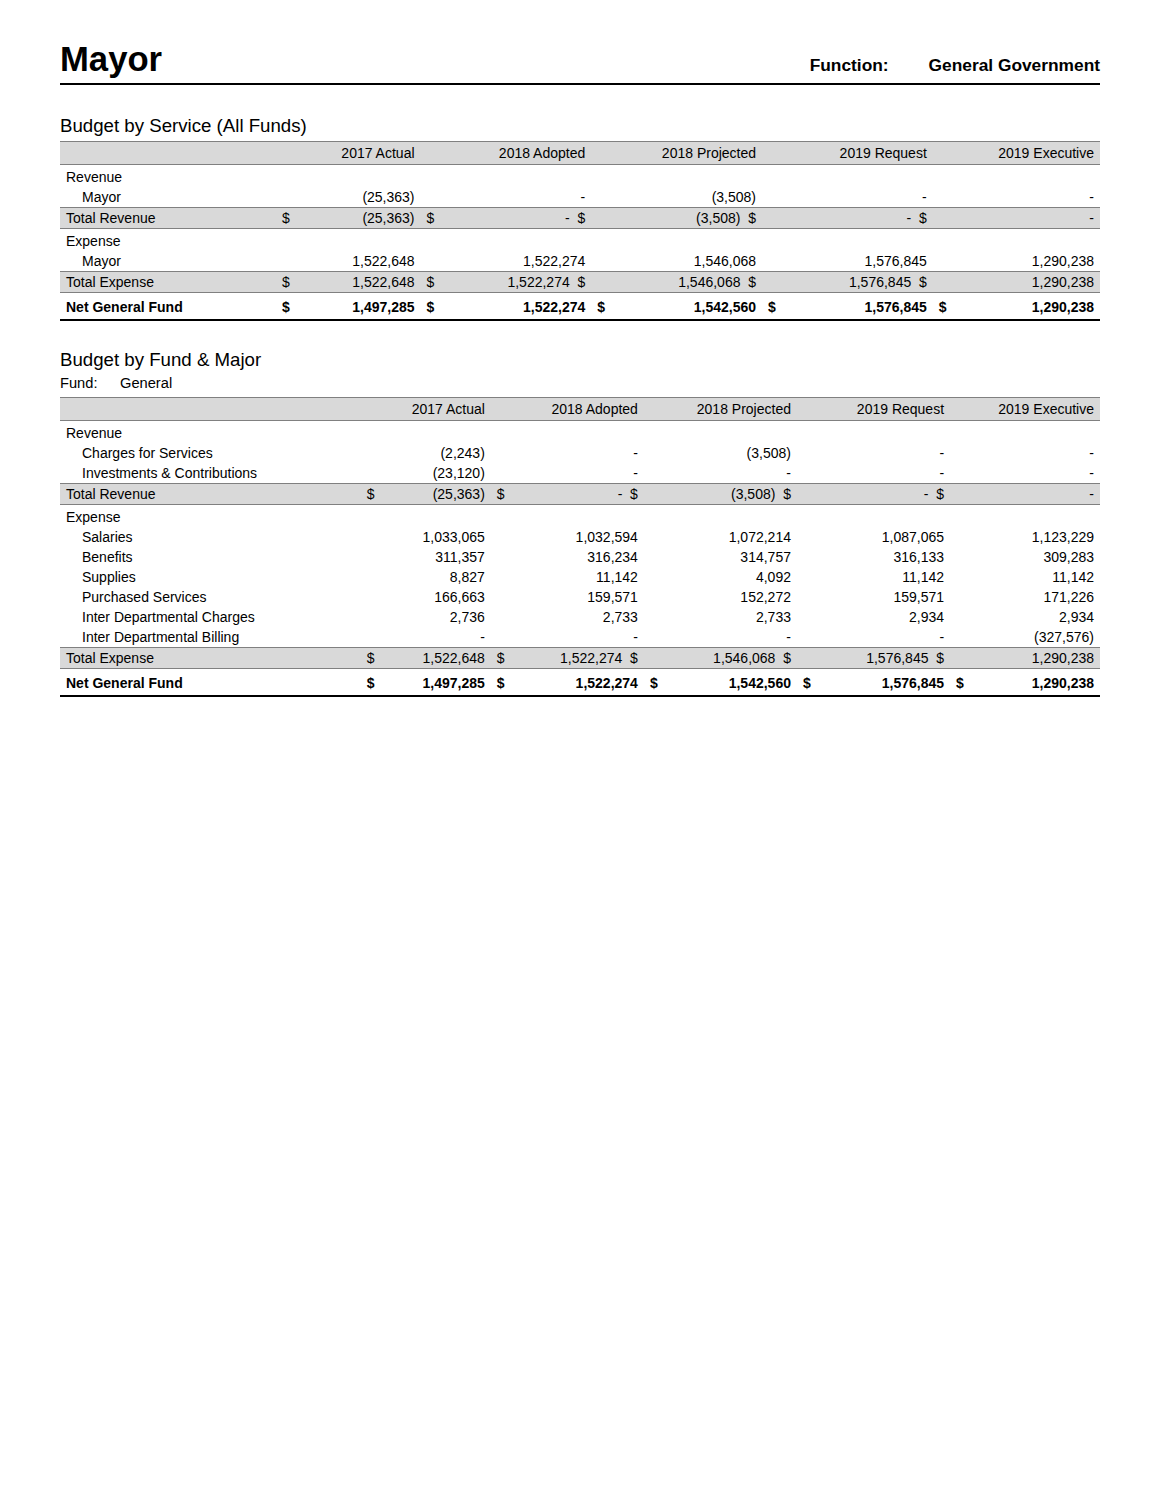Mayor
Function: General Government
Budget by Service (All Funds)
| | 2017 Actual | 2018 Adopted | 2018 Projected | 2019 Request | 2019 Executive |
| --- | --- | --- | --- | --- | --- |
| Revenue |
| Mayor | | (25,363) | | - | | (3,508) | | - | | - |
| Total Revenue | $ | (25,363) | $ | - $ | | (3,508) $ | | - $ | | - |
| Expense |
| Mayor | | 1,522,648 | | 1,522,274 | | 1,546,068 | | 1,576,845 | | 1,290,238 |
| Total Expense | $ | 1,522,648 | $ | 1,522,274 $ | | 1,546,068 $ | | 1,576,845 $ | | 1,290,238 |
| Net General Fund | $ | 1,497,285 | $ | 1,522,274 | $ | 1,542,560 | $ | 1,576,845 | $ | 1,290,238 |
Budget by Fund & Major
Fund: General
| | 2017 Actual | 2018 Adopted | 2018 Projected | 2019 Request | 2019 Executive |
| --- | --- | --- | --- | --- | --- |
| Revenue |
| Charges for Services | | (2,243) | | - | | (3,508) | | - | | - |
| Investments & Contributions | | (23,120) | | - | | - | | - | | - |
| Total Revenue | $ | (25,363) | $ | - $ | | (3,508) $ | | - $ | | - |
| Expense |
| Salaries | | 1,033,065 | | 1,032,594 | | 1,072,214 | | 1,087,065 | | 1,123,229 |
| Benefits | | 311,357 | | 316,234 | | 314,757 | | 316,133 | | 309,283 |
| Supplies | | 8,827 | | 11,142 | | 4,092 | | 11,142 | | 11,142 |
| Purchased Services | | 166,663 | | 159,571 | | 152,272 | | 159,571 | | 171,226 |
| Inter Departmental Charges | | 2,736 | | 2,733 | | 2,733 | | 2,934 | | 2,934 |
| Inter Departmental Billing | | - | | - | | - | | - | | (327,576) |
| Total Expense | $ | 1,522,648 | $ | 1,522,274 $ | | 1,546,068 $ | | 1,576,845 $ | | 1,290,238 |
| Net General Fund | $ | 1,497,285 | $ | 1,522,274 | $ | 1,542,560 | $ | 1,576,845 | $ | 1,290,238 |